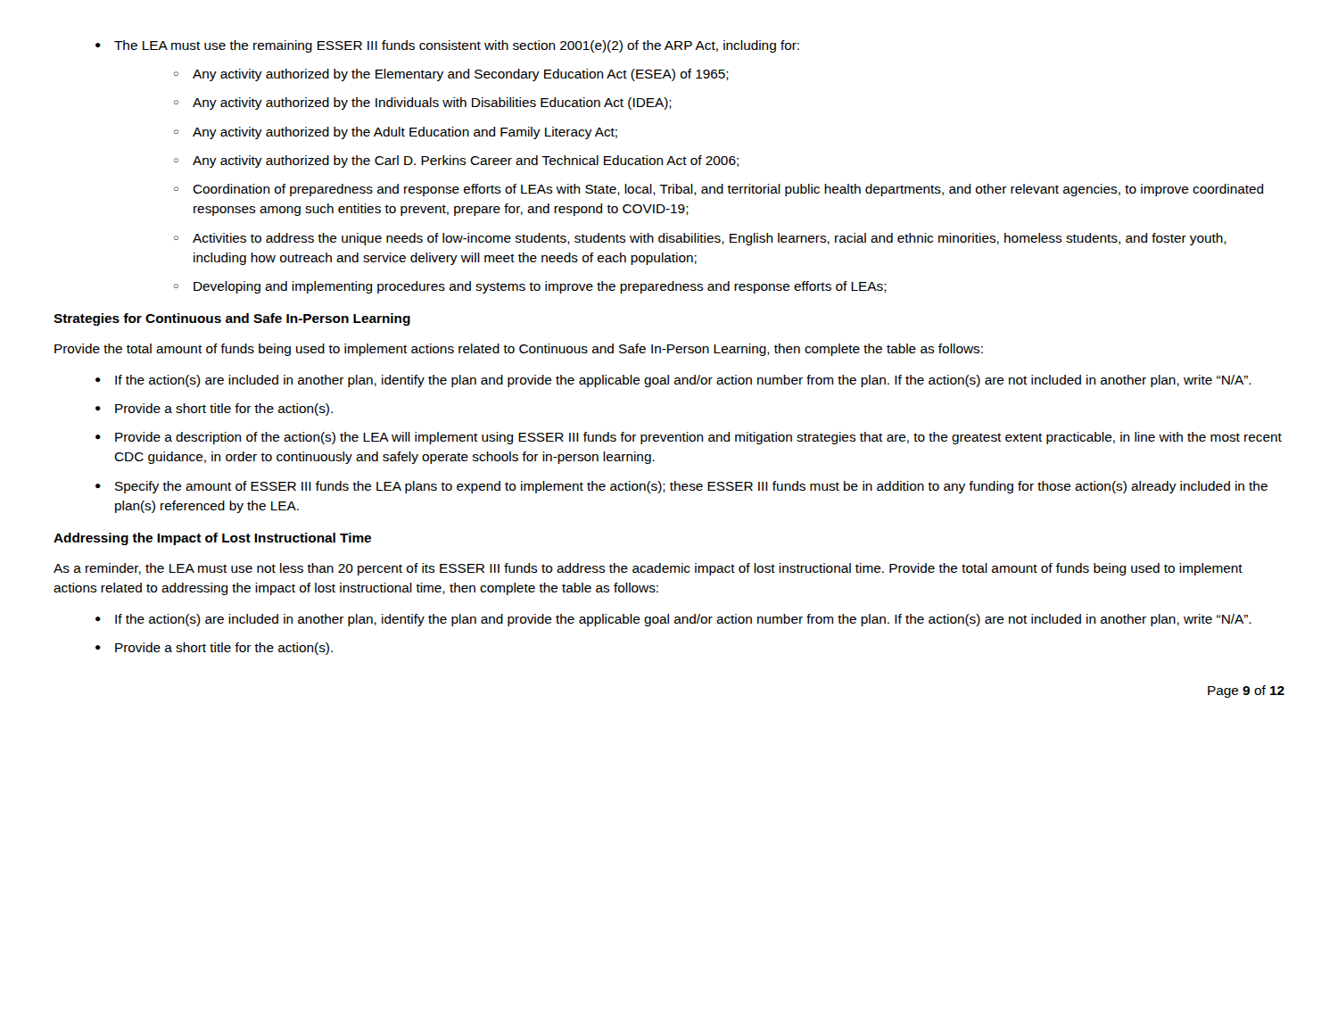The LEA must use the remaining ESSER III funds consistent with section 2001(e)(2) of the ARP Act, including for:
Any activity authorized by the Elementary and Secondary Education Act (ESEA) of 1965;
Any activity authorized by the Individuals with Disabilities Education Act (IDEA);
Any activity authorized by the Adult Education and Family Literacy Act;
Any activity authorized by the Carl D. Perkins Career and Technical Education Act of 2006;
Coordination of preparedness and response efforts of LEAs with State, local, Tribal, and territorial public health departments, and other relevant agencies, to improve coordinated responses among such entities to prevent, prepare for, and respond to COVID-19;
Activities to address the unique needs of low-income students, students with disabilities, English learners, racial and ethnic minorities, homeless students, and foster youth, including how outreach and service delivery will meet the needs of each population;
Developing and implementing procedures and systems to improve the preparedness and response efforts of LEAs;
Strategies for Continuous and Safe In-Person Learning
Provide the total amount of funds being used to implement actions related to Continuous and Safe In-Person Learning, then complete the table as follows:
If the action(s) are included in another plan, identify the plan and provide the applicable goal and/or action number from the plan. If the action(s) are not included in another plan, write “N/A”.
Provide a short title for the action(s).
Provide a description of the action(s) the LEA will implement using ESSER III funds for prevention and mitigation strategies that are, to the greatest extent practicable, in line with the most recent CDC guidance, in order to continuously and safely operate schools for in-person learning.
Specify the amount of ESSER III funds the LEA plans to expend to implement the action(s); these ESSER III funds must be in addition to any funding for those action(s) already included in the plan(s) referenced by the LEA.
Addressing the Impact of Lost Instructional Time
As a reminder, the LEA must use not less than 20 percent of its ESSER III funds to address the academic impact of lost instructional time. Provide the total amount of funds being used to implement actions related to addressing the impact of lost instructional time, then complete the table as follows:
If the action(s) are included in another plan, identify the plan and provide the applicable goal and/or action number from the plan. If the action(s) are not included in another plan, write “N/A”.
Provide a short title for the action(s).
Page 9 of 12